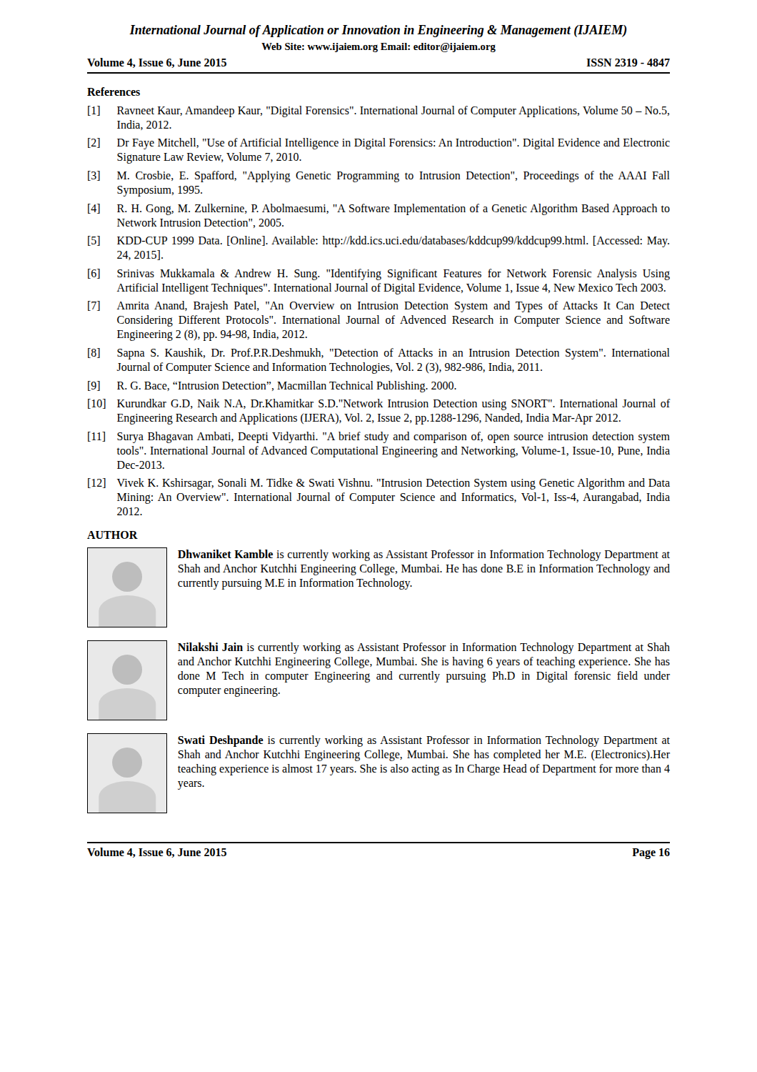International Journal of Application or Innovation in Engineering & Management (IJAIEM)
Web Site: www.ijaiem.org Email: editor@ijaiem.org
Volume 4, Issue 6, June 2015 ISSN 2319 - 4847
References
Ravneet Kaur, Amandeep Kaur, "Digital Forensics". International Journal of Computer Applications, Volume 50 – No.5, India, 2012.
Dr Faye Mitchell, "Use of Artificial Intelligence in Digital Forensics: An Introduction". Digital Evidence and Electronic Signature Law Review, Volume 7, 2010.
M. Crosbie, E. Spafford, "Applying Genetic Programming to Intrusion Detection", Proceedings of the AAAI Fall Symposium, 1995.
R. H. Gong, M. Zulkernine, P. Abolmaesumi, "A Software Implementation of a Genetic Algorithm Based Approach to Network Intrusion Detection", 2005.
KDD-CUP 1999 Data. [Online]. Available: http://kdd.ics.uci.edu/databases/kddcup99/kddcup99.html. [Accessed: May. 24, 2015].
Srinivas Mukkamala & Andrew H. Sung. "Identifying Significant Features for Network Forensic Analysis Using Artificial Intelligent Techniques". International Journal of Digital Evidence, Volume 1, Issue 4, New Mexico Tech 2003.
Amrita Anand, Brajesh Patel, "An Overview on Intrusion Detection System and Types of Attacks It Can Detect Considering Different Protocols". International Journal of Advenced Research in Computer Science and Software Engineering 2 (8), pp. 94-98, India, 2012.
Sapna S. Kaushik, Dr. Prof.P.R.Deshmukh, "Detection of Attacks in an Intrusion Detection System". International Journal of Computer Science and Information Technologies, Vol. 2 (3), 982-986, India, 2011.
R. G. Bace, “Intrusion Detection”, Macmillan Technical Publishing. 2000.
Kurundkar G.D, Naik N.A, Dr.Khamitkar S.D."Network Intrusion Detection using SNORT". International Journal of Engineering Research and Applications (IJERA), Vol. 2, Issue 2, pp.1288-1296, Nanded, India Mar-Apr 2012.
Surya Bhagavan Ambati, Deepti Vidyarthi. "A brief study and comparison of, open source intrusion detection system tools". International Journal of Advanced Computational Engineering and Networking, Volume-1, Issue-10, Pune, India Dec-2013.
Vivek K. Kshirsagar, Sonali M. Tidke & Swati Vishnu. "Intrusion Detection System using Genetic Algorithm and Data Mining: An Overview". International Journal of Computer Science and Informatics, Vol-1, Iss-4, Aurangabad, India 2012.
AUTHOR
Dhwaniket Kamble is currently working as Assistant Professor in Information Technology Department at Shah and Anchor Kutchhi Engineering College, Mumbai. He has done B.E in Information Technology and currently pursuing M.E in Information Technology.
Nilakshi Jain is currently working as Assistant Professor in Information Technology Department at Shah and Anchor Kutchhi Engineering College, Mumbai. She is having 6 years of teaching experience. She has done M Tech in computer Engineering and currently pursuing Ph.D in Digital forensic field under computer engineering.
Swati Deshpande is currently working as Assistant Professor in Information Technology Department at Shah and Anchor Kutchhi Engineering College, Mumbai. She has completed her M.E. (Electronics).Her teaching experience is almost 17 years. She is also acting as In Charge Head of Department for more than 4 years.
Volume 4, Issue 6, June 2015 Page 16